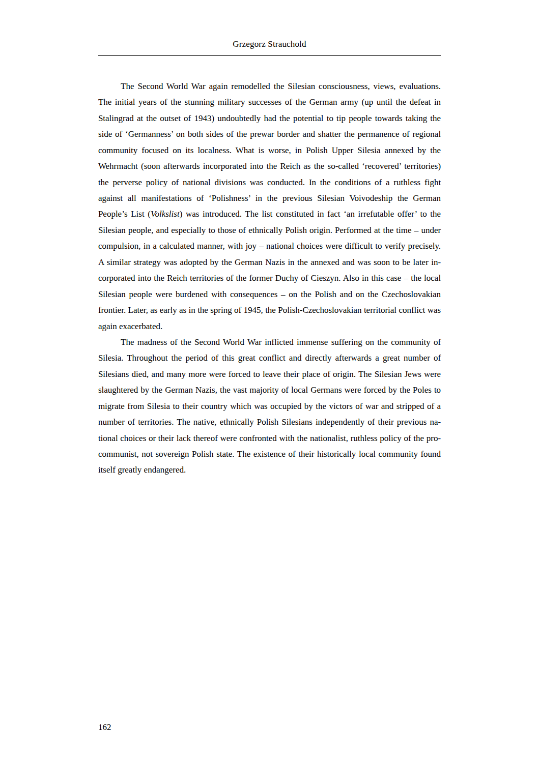Grzegorz Strauchold
The Second World War again remodelled the Silesian consciousness, views, evaluations. The initial years of the stunning military successes of the German army (up until the defeat in Stalingrad at the outset of 1943) undoubtedly had the potential to tip people towards taking the side of ‘Germanness’ on both sides of the prewar border and shatter the permanence of regional community focused on its localness. What is worse, in Polish Upper Silesia annexed by the Wehrmacht (soon afterwards incorporated into the Reich as the so-called ‘recovered’ territories) the perverse policy of national divisions was conducted. In the conditions of a ruthless fight against all manifestations of ‘Polishness’ in the previous Silesian Voivodeship the German People’s List (Volkslist) was introduced. The list constituted in fact ‘an irrefutable offer’ to the Silesian people, and especially to those of ethnically Polish origin. Performed at the time – under compulsion, in a calculated manner, with joy – national choices were difficult to verify precisely. A similar strategy was adopted by the German Nazis in the annexed and was soon to be later incorporated into the Reich territories of the former Duchy of Cieszyn. Also in this case – the local Silesian people were burdened with consequences – on the Polish and on the Czechoslovakian frontier. Later, as early as in the spring of 1945, the Polish-Czechoslovakian territorial conflict was again exacerbated.
The madness of the Second World War inflicted immense suffering on the community of Silesia. Throughout the period of this great conflict and directly afterwards a great number of Silesians died, and many more were forced to leave their place of origin. The Silesian Jews were slaughtered by the German Nazis, the vast majority of local Germans were forced by the Poles to migrate from Silesia to their country which was occupied by the victors of war and stripped of a number of territories. The native, ethnically Polish Silesians independently of their previous national choices or their lack thereof were confronted with the nationalist, ruthless policy of the pro-communist, not sovereign Polish state. The existence of their historically local community found itself greatly endangered.
162